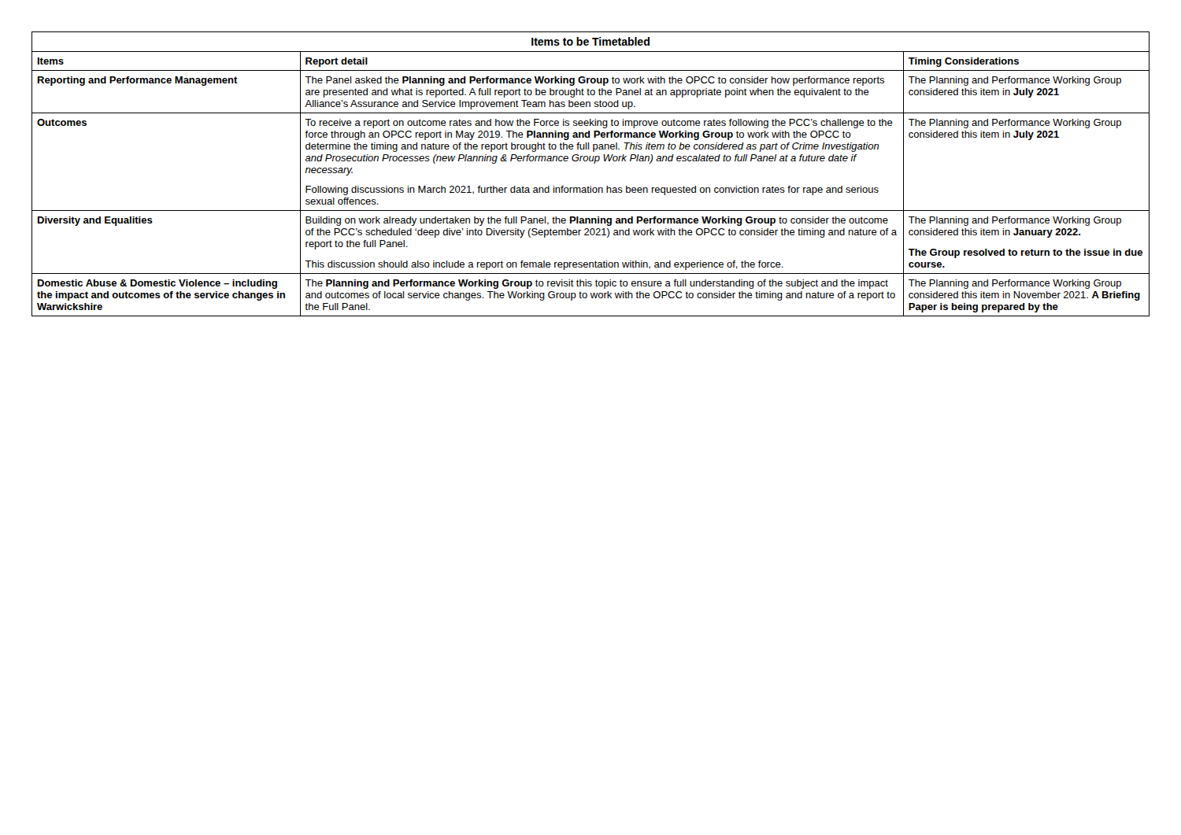Items to be Timetabled
| Items | Report detail | Timing Considerations |
| --- | --- | --- |
| Reporting and Performance Management | The Panel asked the Planning and Performance Working Group to work with the OPCC to consider how performance reports are presented and what is reported. A full report to be brought to the Panel at an appropriate point when the equivalent to the Alliance’s Assurance and Service Improvement Team has been stood up. | The Planning and Performance Working Group considered this item in July 2021 |
| Outcomes | To receive a report on outcome rates and how the Force is seeking to improve outcome rates following the PCC’s challenge to the force through an OPCC report in May 2019. The Planning and Performance Working Group to work with the OPCC to determine the timing and nature of the report brought to the full panel. This item to be considered as part of Crime Investigation and Prosecution Processes (new Planning & Performance Group Work Plan) and escalated to full Panel at a future date if necessary. Following discussions in March 2021, further data and information has been requested on conviction rates for rape and serious sexual offences. | The Planning and Performance Working Group considered this item in July 2021 |
| Diversity and Equalities | Building on work already undertaken by the full Panel, the Planning and Performance Working Group to consider the outcome of the PCC’s scheduled ‘deep dive’ into Diversity (September 2021) and work with the OPCC to consider the timing and nature of a report to the full Panel. This discussion should also include a report on female representation within, and experience of, the force. | The Planning and Performance Working Group considered this item in January 2022. The Group resolved to return to the issue in due course. |
| Domestic Abuse & Domestic Violence – including the impact and outcomes of the service changes in Warwickshire | The Planning and Performance Working Group to revisit this topic to ensure a full understanding of the subject and the impact and outcomes of local service changes. The Working Group to work with the OPCC to consider the timing and nature of a report to the Full Panel. | The Planning and Performance Working Group considered this item in November 2021. A Briefing Paper is being prepared by the |